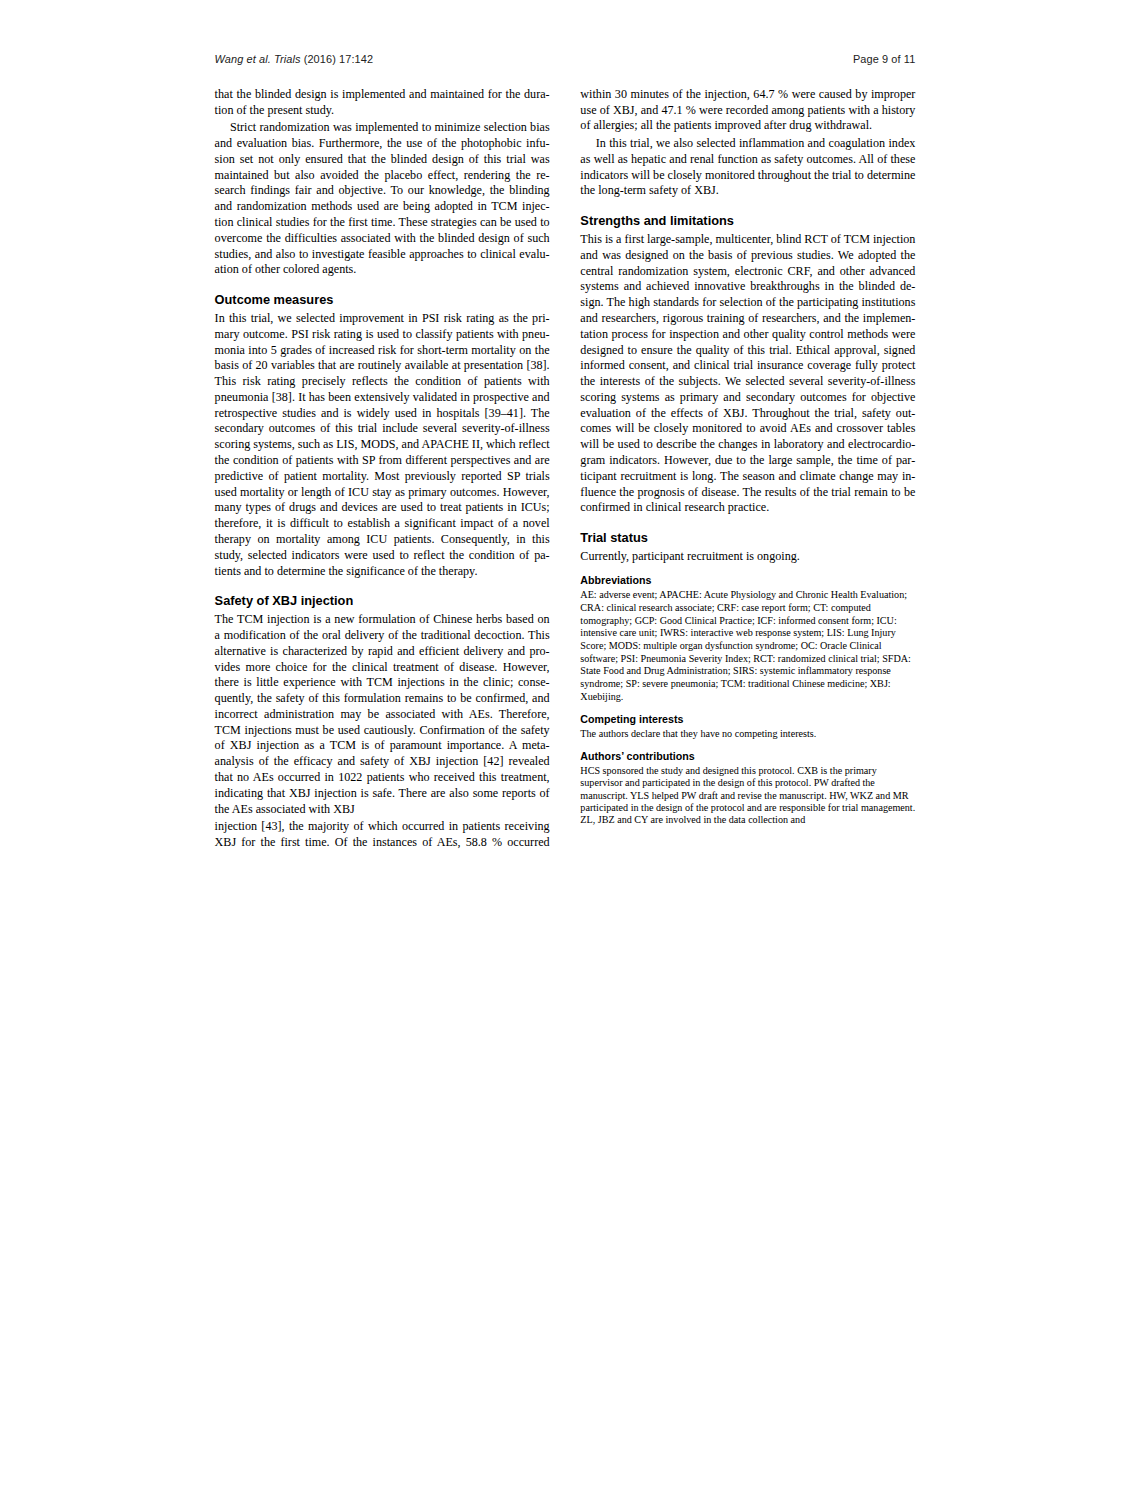Wang et al. Trials (2016) 17:142
Page 9 of 11
that the blinded design is implemented and maintained for the duration of the present study.
Strict randomization was implemented to minimize selection bias and evaluation bias. Furthermore, the use of the photophobic infusion set not only ensured that the blinded design of this trial was maintained but also avoided the placebo effect, rendering the research findings fair and objective. To our knowledge, the blinding and randomization methods used are being adopted in TCM injection clinical studies for the first time. These strategies can be used to overcome the difficulties associated with the blinded design of such studies, and also to investigate feasible approaches to clinical evaluation of other colored agents.
Outcome measures
In this trial, we selected improvement in PSI risk rating as the primary outcome. PSI risk rating is used to classify patients with pneumonia into 5 grades of increased risk for short-term mortality on the basis of 20 variables that are routinely available at presentation [38]. This risk rating precisely reflects the condition of patients with pneumonia [38]. It has been extensively validated in prospective and retrospective studies and is widely used in hospitals [39–41]. The secondary outcomes of this trial include several severity-of-illness scoring systems, such as LIS, MODS, and APACHE II, which reflect the condition of patients with SP from different perspectives and are predictive of patient mortality. Most previously reported SP trials used mortality or length of ICU stay as primary outcomes. However, many types of drugs and devices are used to treat patients in ICUs; therefore, it is difficult to establish a significant impact of a novel therapy on mortality among ICU patients. Consequently, in this study, selected indicators were used to reflect the condition of patients and to determine the significance of the therapy.
Safety of XBJ injection
The TCM injection is a new formulation of Chinese herbs based on a modification of the oral delivery of the traditional decoction. This alternative is characterized by rapid and efficient delivery and provides more choice for the clinical treatment of disease. However, there is little experience with TCM injections in the clinic; consequently, the safety of this formulation remains to be confirmed, and incorrect administration may be associated with AEs. Therefore, TCM injections must be used cautiously. Confirmation of the safety of XBJ injection as a TCM is of paramount importance. A meta-analysis of the efficacy and safety of XBJ injection [42] revealed that no AEs occurred in 1022 patients who received this treatment, indicating that XBJ injection is safe. There are also some reports of the AEs associated with XBJ
injection [43], the majority of which occurred in patients receiving XBJ for the first time. Of the instances of AEs, 58.8 % occurred within 30 minutes of the injection, 64.7 % were caused by improper use of XBJ, and 47.1 % were recorded among patients with a history of allergies; all the patients improved after drug withdrawal.
In this trial, we also selected inflammation and coagulation index as well as hepatic and renal function as safety outcomes. All of these indicators will be closely monitored throughout the trial to determine the long-term safety of XBJ.
Strengths and limitations
This is a first large-sample, multicenter, blind RCT of TCM injection and was designed on the basis of previous studies. We adopted the central randomization system, electronic CRF, and other advanced systems and achieved innovative breakthroughs in the blinded design. The high standards for selection of the participating institutions and researchers, rigorous training of researchers, and the implementation process for inspection and other quality control methods were designed to ensure the quality of this trial. Ethical approval, signed informed consent, and clinical trial insurance coverage fully protect the interests of the subjects. We selected several severity-of-illness scoring systems as primary and secondary outcomes for objective evaluation of the effects of XBJ. Throughout the trial, safety outcomes will be closely monitored to avoid AEs and crossover tables will be used to describe the changes in laboratory and electrocardiogram indicators. However, due to the large sample, the time of participant recruitment is long. The season and climate change may influence the prognosis of disease. The results of the trial remain to be confirmed in clinical research practice.
Trial status
Currently, participant recruitment is ongoing.
Abbreviations
AE: adverse event; APACHE: Acute Physiology and Chronic Health Evaluation; CRA: clinical research associate; CRF: case report form; CT: computed tomography; GCP: Good Clinical Practice; ICF: informed consent form; ICU: intensive care unit; IWRS: interactive web response system; LIS: Lung Injury Score; MODS: multiple organ dysfunction syndrome; OC: Oracle Clinical software; PSI: Pneumonia Severity Index; RCT: randomized clinical trial; SFDA: State Food and Drug Administration; SIRS: systemic inflammatory response syndrome; SP: severe pneumonia; TCM: traditional Chinese medicine; XBJ: Xuebijing.
Competing interests
The authors declare that they have no competing interests.
Authors’ contributions
HCS sponsored the study and designed this protocol. CXB is the primary supervisor and participated in the design of this protocol. PW drafted the manuscript. YLS helped PW draft and revise the manuscript. HW, WKZ and MR participated in the design of the protocol and are responsible for trial management. ZL, JBZ and CY are involved in the data collection and